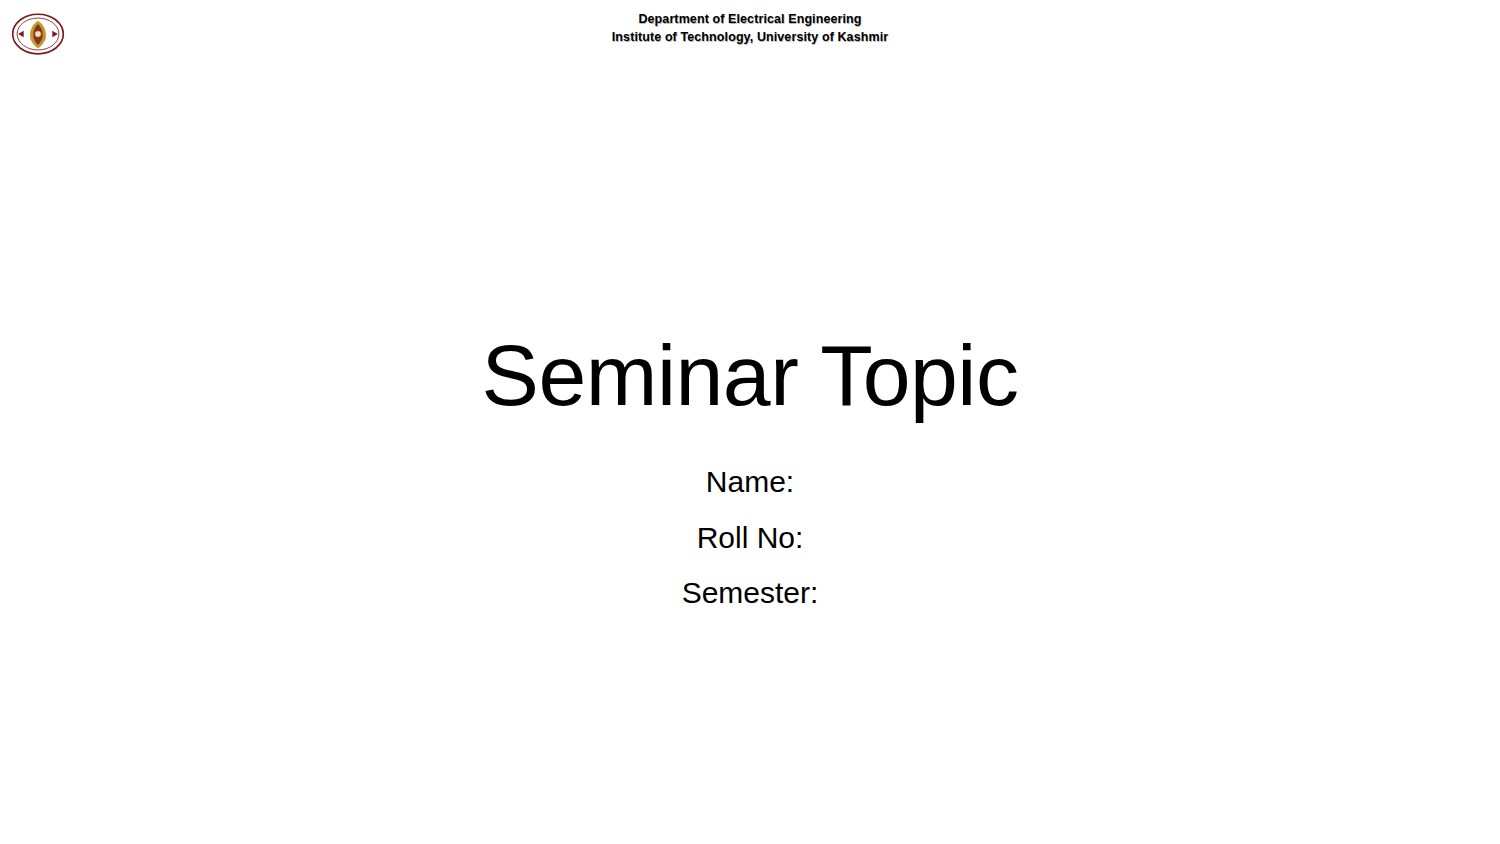Department of Electrical Engineering Institute of Technology, University of Kashmir
Seminar Topic
Name:
Roll No:
Semester: